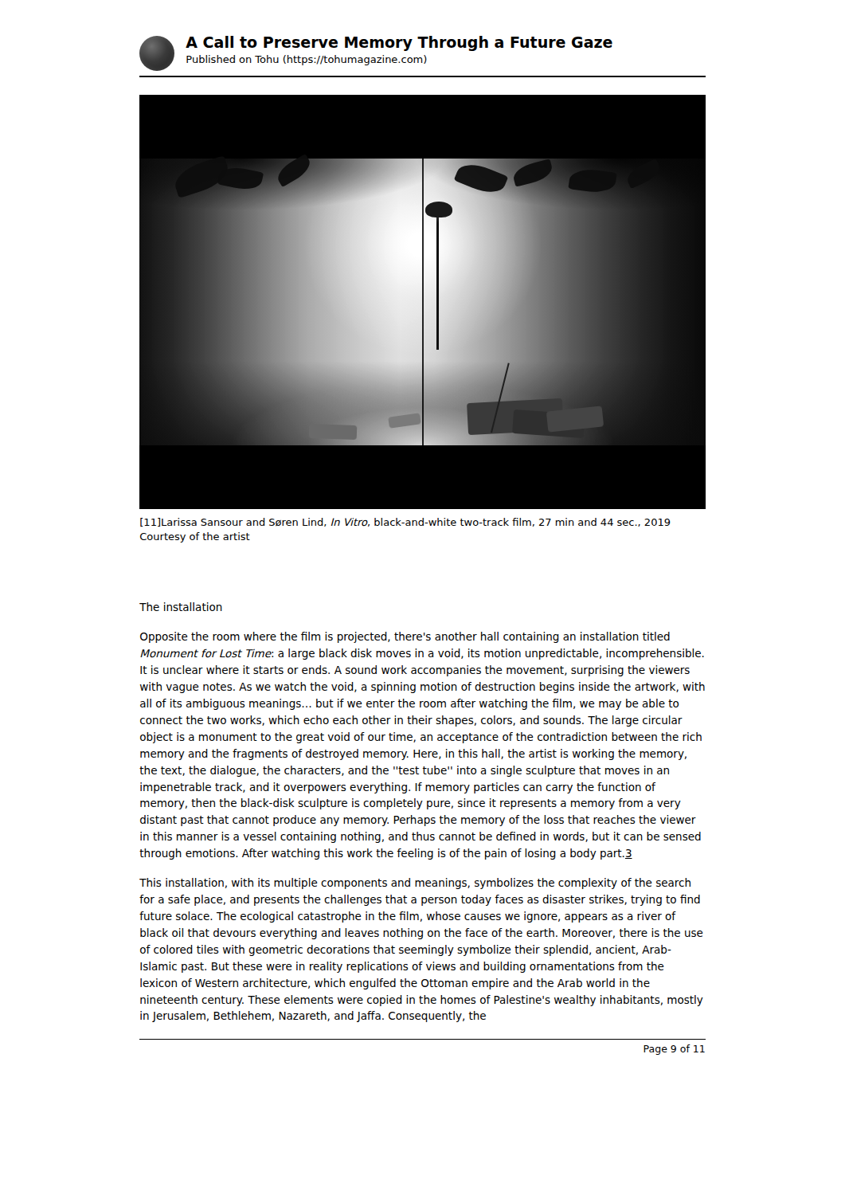A Call to Preserve Memory Through a Future Gaze
Published on Tohu (https://tohumagazine.com)
[11]Larissa Sansour and Søren Lind, In Vitro, black-and-white two-track film, 27 min and 44 sec., 2019
Courtesy of the artist
The installation
Opposite the room where the film is projected, there's another hall containing an installation titled Monument for Lost Time: a large black disk moves in a void, its motion unpredictable, incomprehensible. It is unclear where it starts or ends. A sound work accompanies the movement, surprising the viewers with vague notes. As we watch the void, a spinning motion of destruction begins inside the artwork, with all of its ambiguous meanings… but if we enter the room after watching the film, we may be able to connect the two works, which echo each other in their shapes, colors, and sounds. The large circular object is a monument to the great void of our time, an acceptance of the contradiction between the rich memory and the fragments of destroyed memory. Here, in this hall, the artist is working the memory, the text, the dialogue, the characters, and the ''test tube'' into a single sculpture that moves in an impenetrable track, and it overpowers everything. If memory particles can carry the function of memory, then the black-disk sculpture is completely pure, since it represents a memory from a very distant past that cannot produce any memory. Perhaps the memory of the loss that reaches the viewer in this manner is a vessel containing nothing, and thus cannot be defined in words, but it can be sensed through emotions. After watching this work the feeling is of the pain of losing a body part.3
This installation, with its multiple components and meanings, symbolizes the complexity of the search for a safe place, and presents the challenges that a person today faces as disaster strikes, trying to find future solace. The ecological catastrophe in the film, whose causes we ignore, appears as a river of black oil that devours everything and leaves nothing on the face of the earth. Moreover, there is the use of colored tiles with geometric decorations that seemingly symbolize their splendid, ancient, Arab-Islamic past. But these were in reality replications of views and building ornamentations from the lexicon of Western architecture, which engulfed the Ottoman empire and the Arab world in the nineteenth century. These elements were copied in the homes of Palestine's wealthy inhabitants, mostly in Jerusalem, Bethlehem, Nazareth, and Jaffa. Consequently, the
Page 9 of 11